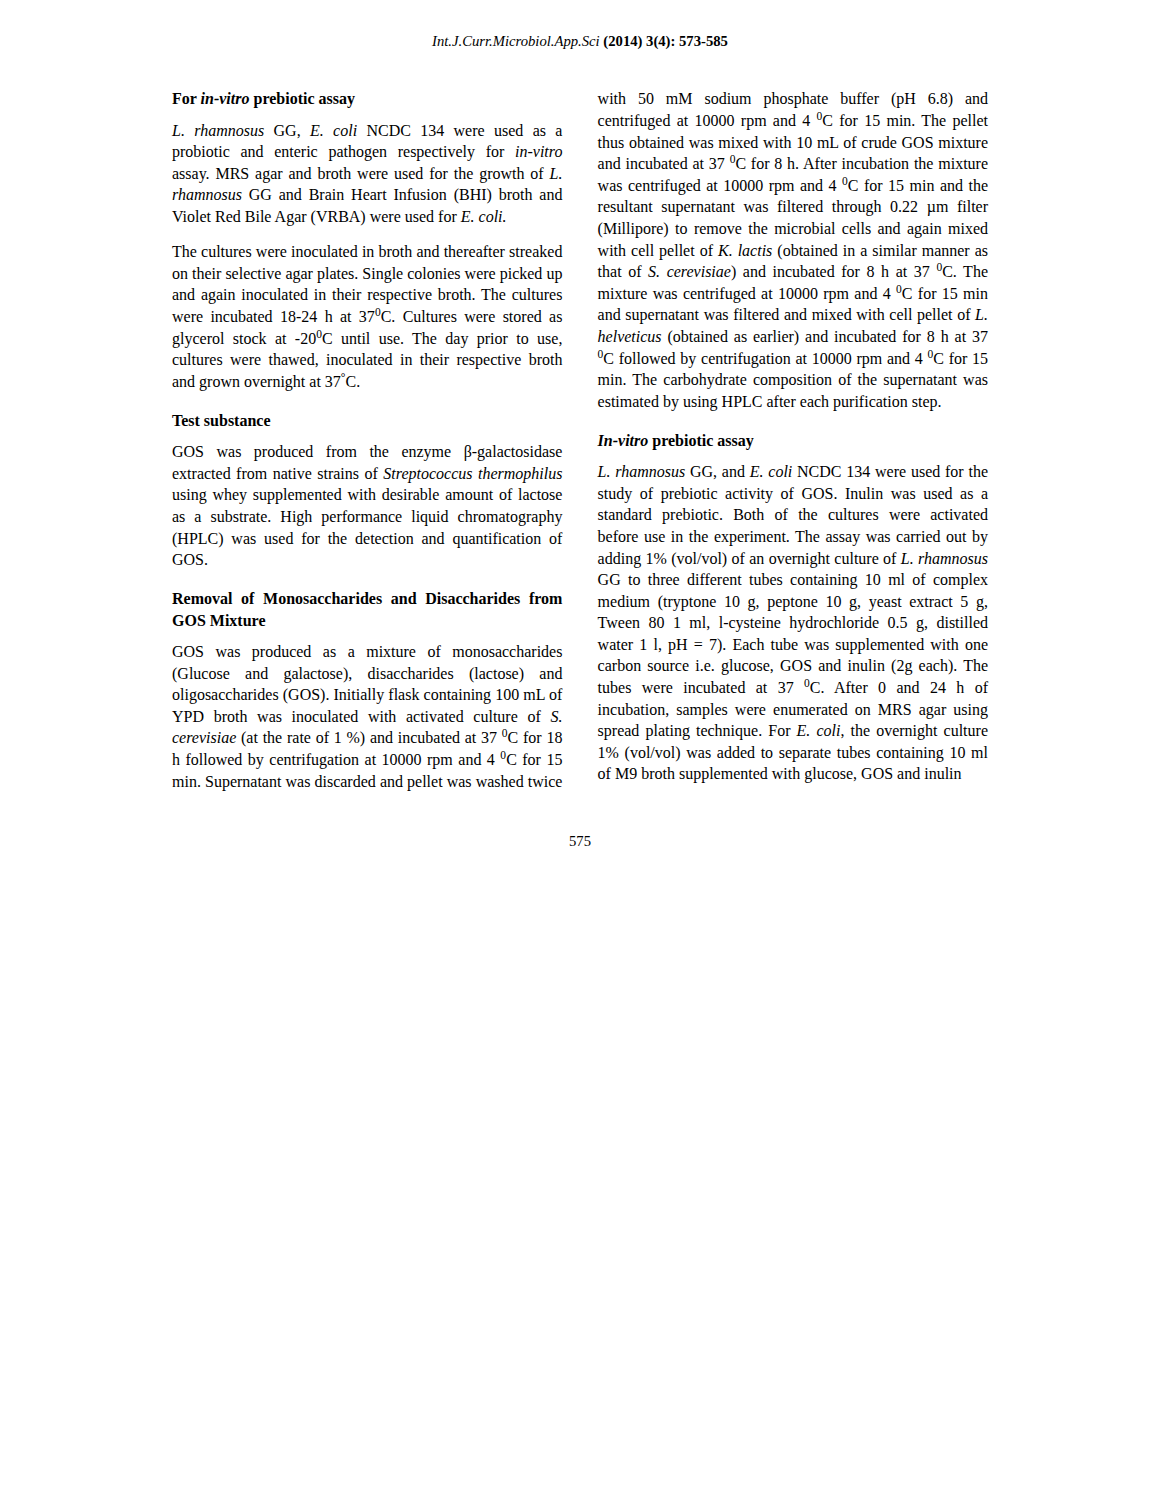Int.J.Curr.Microbiol.App.Sci (2014) 3(4): 573-585
For in-vitro prebiotic assay
L. rhamnosus GG, E. coli NCDC 134 were used as a probiotic and enteric pathogen respectively for in-vitro assay. MRS agar and broth were used for the growth of L. rhamnosus GG and Brain Heart Infusion (BHI) broth and Violet Red Bile Agar (VRBA) were used for E. coli.
The cultures were inoculated in broth and thereafter streaked on their selective agar plates. Single colonies were picked up and again inoculated in their respective broth. The cultures were incubated 18-24 h at 370C. Cultures were stored as glycerol stock at -200C until use. The day prior to use, cultures were thawed, inoculated in their respective broth and grown overnight at 37°C.
Test substance
GOS was produced from the enzyme β-galactosidase extracted from native strains of Streptococcus thermophilus using whey supplemented with desirable amount of lactose as a substrate. High performance liquid chromatography (HPLC) was used for the detection and quantification of GOS.
Removal of Monosaccharides and Disaccharides from GOS Mixture
GOS was produced as a mixture of monosaccharides (Glucose and galactose), disaccharides (lactose) and oligosaccharides (GOS). Initially flask containing 100 mL of YPD broth was inoculated with activated culture of S. cerevisiae (at the rate of 1 %) and incubated at 37 0C for 18 h followed by centrifugation at 10000 rpm and 4 0C for 15 min. Supernatant was discarded and pellet was washed twice with 50 mM sodium phosphate buffer (pH 6.8) and centrifuged at 10000 rpm and 4 0C for 15 min. The pellet thus obtained was mixed with 10 mL of crude GOS mixture and incubated at 37 0C for 8 h. After incubation the mixture was centrifuged at 10000 rpm and 4 0C for 15 min and the resultant supernatant was filtered through 0.22 µm filter (Millipore) to remove the microbial cells and again mixed with cell pellet of K. lactis (obtained in a similar manner as that of S. cerevisiae) and incubated for 8 h at 37 0C. The mixture was centrifuged at 10000 rpm and 4 0C for 15 min and supernatant was filtered and mixed with cell pellet of L. helveticus (obtained as earlier) and incubated for 8 h at 37 0C followed by centrifugation at 10000 rpm and 4 0C for 15 min. The carbohydrate composition of the supernatant was estimated by using HPLC after each purification step.
In-vitro prebiotic assay
L. rhamnosus GG, and E. coli NCDC 134 were used for the study of prebiotic activity of GOS. Inulin was used as a standard prebiotic. Both of the cultures were activated before use in the experiment. The assay was carried out by adding 1% (vol/vol) of an overnight culture of L. rhamnosus GG to three different tubes containing 10 ml of complex medium (tryptone 10 g, peptone 10 g, yeast extract 5 g, Tween 80 1 ml, l-cysteine hydrochloride 0.5 g, distilled water 1 l, pH = 7). Each tube was supplemented with one carbon source i.e. glucose, GOS and inulin (2g each). The tubes were incubated at 37 0C. After 0 and 24 h of incubation, samples were enumerated on MRS agar using spread plating technique. For E. coli, the overnight culture 1% (vol/vol) was added to separate tubes containing 10 ml of M9 broth supplemented with glucose, GOS and inulin
575